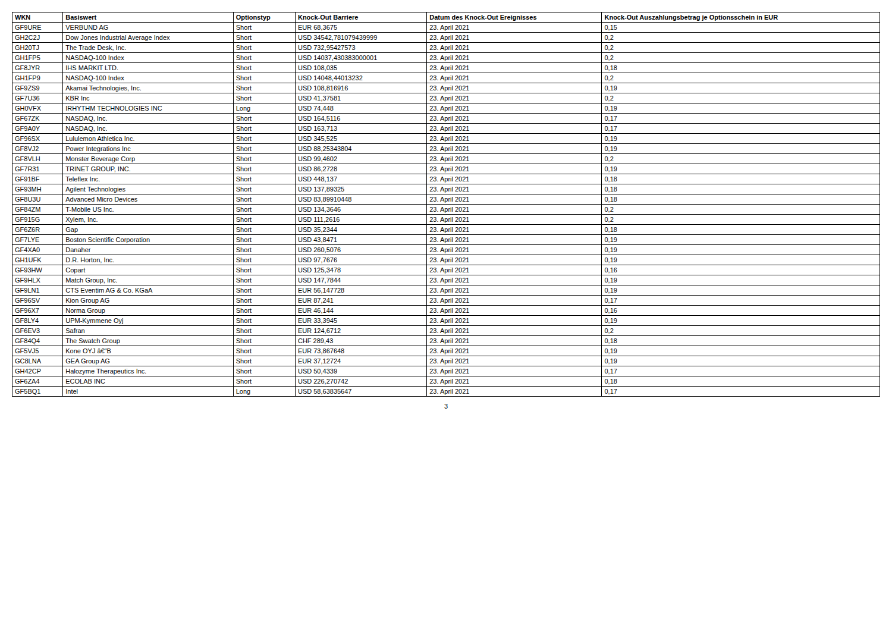| WKN | Basiswert | Optionstyp | Knock-Out Barriere | Datum des Knock-Out Ereignisses | Knock-Out Auszahlungsbetrag je Optionsschein in EUR |
| --- | --- | --- | --- | --- | --- |
| GF9URE | VERBUND AG | Short | EUR 68,3675 | 23. April 2021 | 0,15 |
| GH2C2J | Dow Jones Industrial Average Index | Short | USD 34542,781079439999 | 23. April 2021 | 0,2 |
| GH20TJ | The Trade Desk, Inc. | Short | USD 732,95427573 | 23. April 2021 | 0,2 |
| GH1FP5 | NASDAQ-100 Index | Short | USD 14037,430383000001 | 23. April 2021 | 0,2 |
| GF8JYR | IHS MARKIT LTD. | Short | USD 108,035 | 23. April 2021 | 0,18 |
| GH1FP9 | NASDAQ-100 Index | Short | USD 14048,44013232 | 23. April 2021 | 0,2 |
| GF9ZS9 | Akamai Technologies, Inc. | Short | USD 108,816916 | 23. April 2021 | 0,19 |
| GF7U36 | KBR Inc | Short | USD 41,37581 | 23. April 2021 | 0,2 |
| GH0VFX | IRHYTHM TECHNOLOGIES INC | Long | USD 74,448 | 23. April 2021 | 0,19 |
| GF67ZK | NASDAQ, Inc. | Short | USD 164,5116 | 23. April 2021 | 0,17 |
| GF9A0Y | NASDAQ, Inc. | Short | USD 163,713 | 23. April 2021 | 0,17 |
| GF96SX | Lululemon Athletica Inc. | Short | USD 345,525 | 23. April 2021 | 0,19 |
| GF8VJ2 | Power Integrations Inc | Short | USD 88,25343804 | 23. April 2021 | 0,19 |
| GF8VLH | Monster Beverage Corp | Short | USD 99,4602 | 23. April 2021 | 0,2 |
| GF7R31 | TRINET GROUP, INC. | Short | USD 86,2728 | 23. April 2021 | 0,19 |
| GF91BF | Teleflex Inc. | Short | USD 448,137 | 23. April 2021 | 0,18 |
| GF93MH | Agilent Technologies | Short | USD 137,89325 | 23. April 2021 | 0,18 |
| GF8U3U | Advanced Micro Devices | Short | USD 83,89910448 | 23. April 2021 | 0,18 |
| GF84ZM | T-Mobile US Inc. | Short | USD 134,3646 | 23. April 2021 | 0,2 |
| GF915G | Xylem, Inc. | Short | USD 111,2616 | 23. April 2021 | 0,2 |
| GF6Z6R | Gap | Short | USD 35,2344 | 23. April 2021 | 0,18 |
| GF7LYE | Boston Scientific Corporation | Short | USD 43,8471 | 23. April 2021 | 0,19 |
| GF4XA0 | Danaher | Short | USD 260,5076 | 23. April 2021 | 0,19 |
| GH1UFK | D.R. Horton, Inc. | Short | USD 97,7676 | 23. April 2021 | 0,19 |
| GF93HW | Copart | Short | USD 125,3478 | 23. April 2021 | 0,16 |
| GF9HLX | Match Group, Inc. | Short | USD 147,7844 | 23. April 2021 | 0,19 |
| GF9LN1 | CTS Eventim AG & Co. KGaA | Short | EUR 56,147728 | 23. April 2021 | 0,19 |
| GF96SV | Kion Group AG | Short | EUR 87,241 | 23. April 2021 | 0,17 |
| GF96X7 | Norma Group | Short | EUR 46,144 | 23. April 2021 | 0,16 |
| GF8LY4 | UPM-Kymmene Oyj | Short | EUR 33,3945 | 23. April 2021 | 0,19 |
| GF6EV3 | Safran | Short | EUR 124,6712 | 23. April 2021 | 0,2 |
| GF84Q4 | The Swatch Group | Short | CHF 289,43 | 23. April 2021 | 0,18 |
| GF5VJ5 | Kone OYJ â€"B | Short | EUR 73,867648 | 23. April 2021 | 0,19 |
| GC8LNA | GEA Group AG | Short | EUR 37,12724 | 23. April 2021 | 0,19 |
| GH42CP | Halozyme Therapeutics Inc. | Short | USD 50,4339 | 23. April 2021 | 0,17 |
| GF6ZA4 | ECOLAB INC | Short | USD 226,270742 | 23. April 2021 | 0,18 |
| GF5BQ1 | Intel | Long | USD 58,63835647 | 23. April 2021 | 0,17 |
3